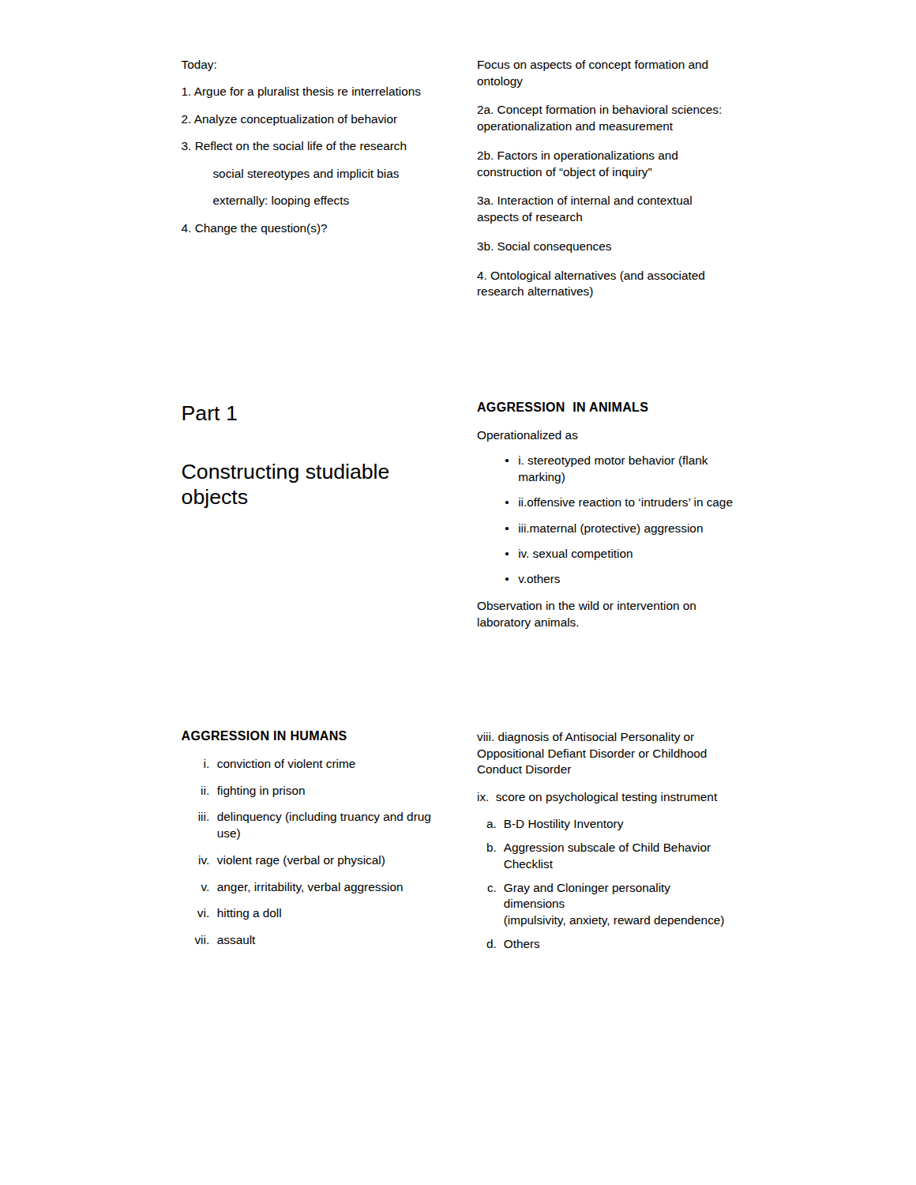Today:
1. Argue for a pluralist thesis re interrelations
2. Analyze conceptualization of behavior
3. Reflect on the social life of the research
social stereotypes and implicit bias
externally: looping effects
4. Change the question(s)?
Focus on aspects of concept formation and ontology
2a. Concept formation in behavioral sciences: operationalization and measurement
2b. Factors in operationalizations and construction of “object of inquiry”
3a. Interaction of internal and contextual aspects of research
3b. Social consequences
4. Ontological alternatives (and associated research alternatives)
Part 1
Constructing studiable objects
AGGRESSION IN ANIMALS
Operationalized as
i. stereotyped motor behavior (flank marking)
ii.offensive reaction to ‘intruders’ in cage
iii.maternal (protective) aggression
iv. sexual competition
v.others
Observation in the wild or intervention on laboratory animals.
AGGRESSION IN HUMANS
conviction of violent crime
fighting in prison
delinquency (including truancy and drug use)
violent rage (verbal or physical)
anger, irritability, verbal aggression
hitting a doll
assault
viii. diagnosis of Antisocial Personality or Oppositional Defiant Disorder or Childhood Conduct Disorder
ix. score on psychological testing instrument
B-D Hostility Inventory
Aggression subscale of Child Behavior Checklist
Gray and Cloninger personality dimensions
(impulsivity, anxiety, reward dependence)
Others